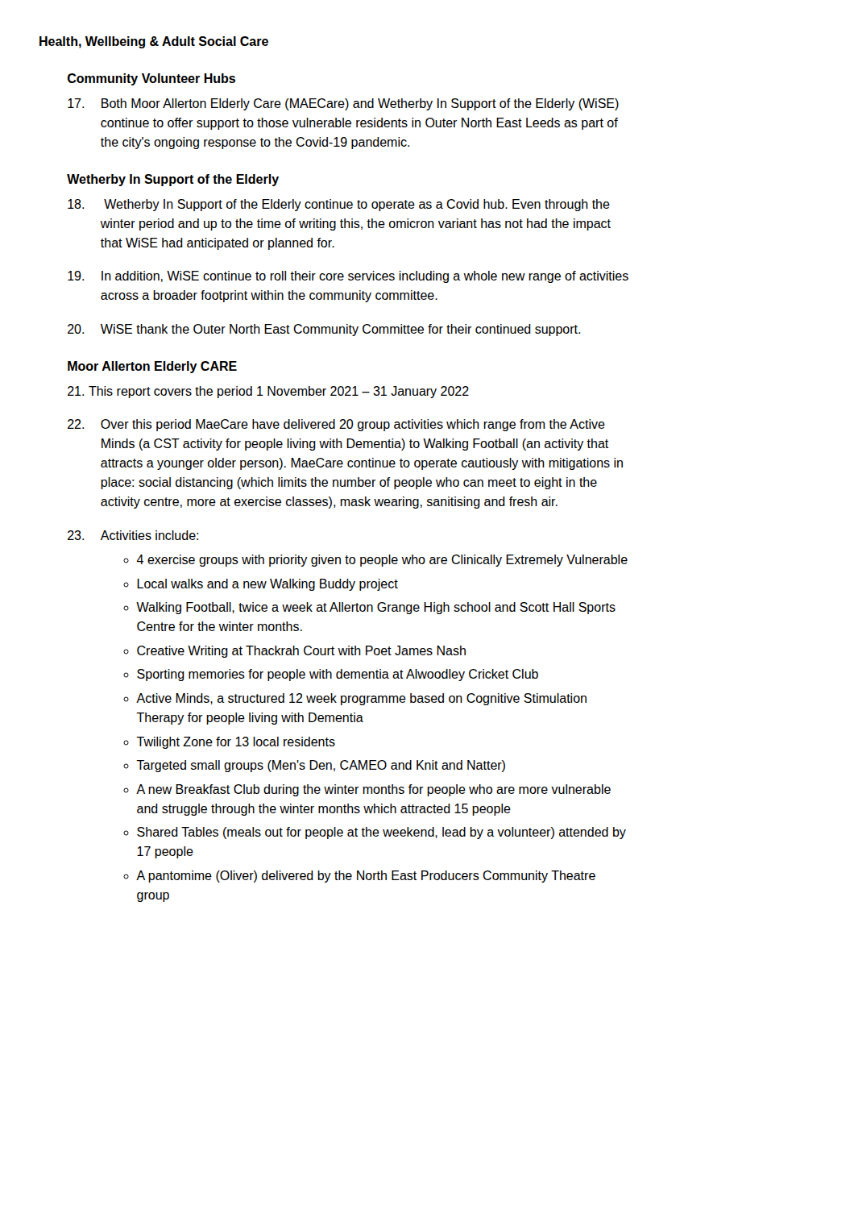Health, Wellbeing & Adult Social Care
Community Volunteer Hubs
17. Both Moor Allerton Elderly Care (MAECare) and Wetherby In Support of the Elderly (WiSE) continue to offer support to those vulnerable residents in Outer North East Leeds as part of the city's ongoing response to the Covid-19 pandemic.
Wetherby In Support of the Elderly
18. Wetherby In Support of the Elderly continue to operate as a Covid hub. Even through the winter period and up to the time of writing this, the omicron variant has not had the impact that WiSE had anticipated or planned for.
19. In addition, WiSE continue to roll their core services including a whole new range of activities across a broader footprint within the community committee.
20. WiSE thank the Outer North East Community Committee for their continued support.
Moor Allerton Elderly CARE
21. This report covers the period 1 November 2021 – 31 January 2022
22. Over this period MaeCare have delivered 20 group activities which range from the Active Minds (a CST activity for people living with Dementia) to Walking Football (an activity that attracts a younger older person). MaeCare continue to operate cautiously with mitigations in place: social distancing (which limits the number of people who can meet to eight in the activity centre, more at exercise classes), mask wearing, sanitising and fresh air.
23. Activities include:
4 exercise groups with priority given to people who are Clinically Extremely Vulnerable
Local walks and a new Walking Buddy project
Walking Football, twice a week at Allerton Grange High school and Scott Hall Sports Centre for the winter months.
Creative Writing at Thackrah Court with Poet James Nash
Sporting memories for people with dementia at Alwoodley Cricket Club
Active Minds, a structured 12 week programme based on Cognitive Stimulation Therapy for people living with Dementia
Twilight Zone for 13 local residents
Targeted small groups (Men's Den, CAMEO and Knit and Natter)
A new Breakfast Club during the winter months for people who are more vulnerable and struggle through the winter months which attracted 15 people
Shared Tables (meals out for people at the weekend, lead by a volunteer) attended by 17 people
A pantomime (Oliver) delivered by the North East Producers Community Theatre group